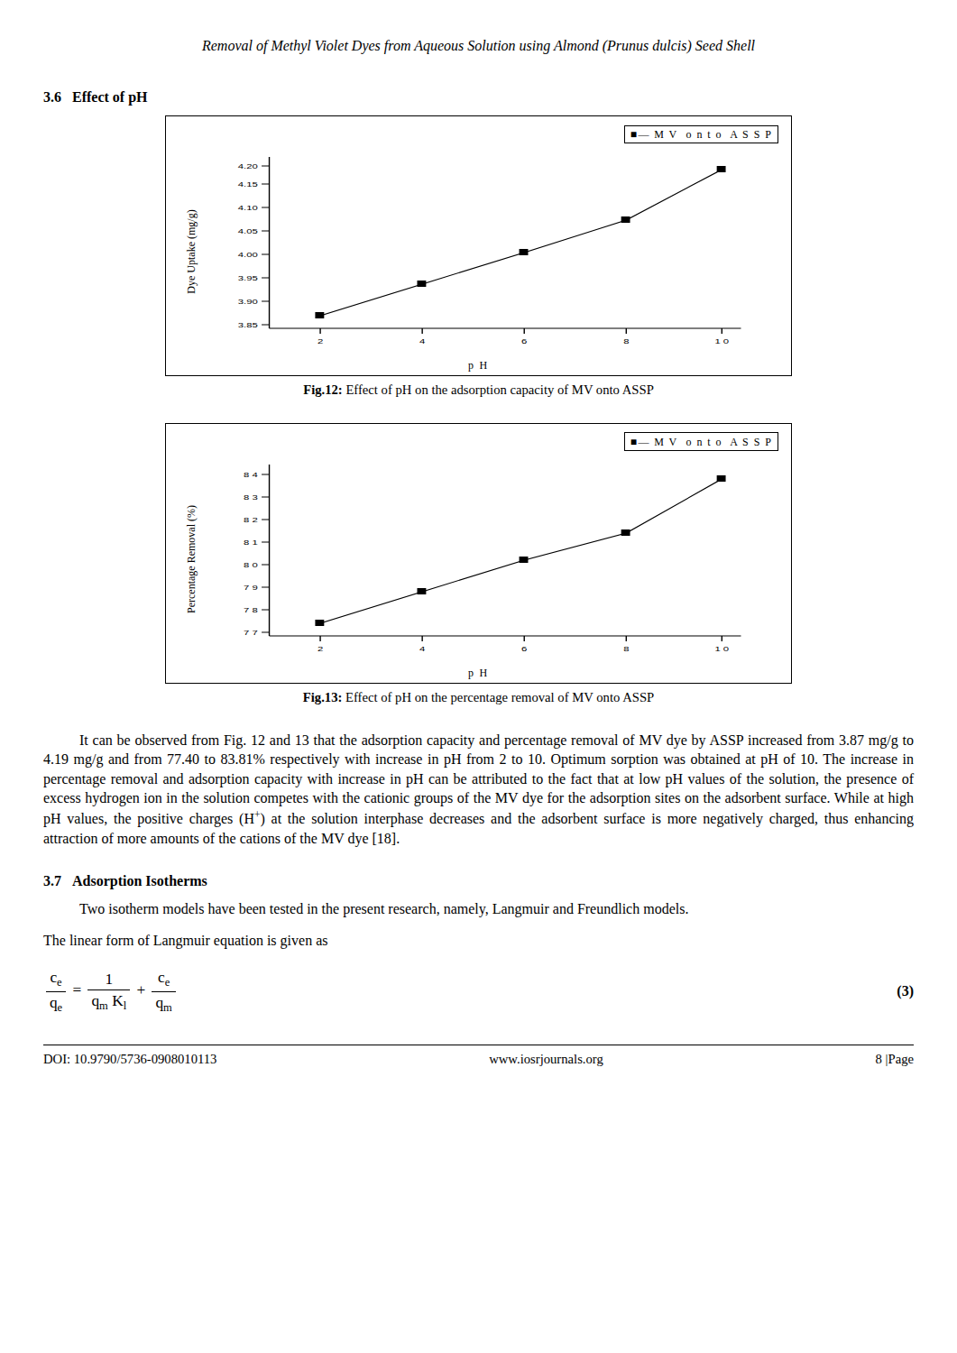Removal of Methyl Violet Dyes from Aqueous Solution using Almond (Prunus dulcis) Seed Shell
3.6 Effect of pH
■— M V o n t o A S S P
Dye Uptake (mg/g) 3.85 3.90 3.95 4.00 4.05 4.10 4.15 4.20 2 4 6 8 1 0
p H
Fig.12: Effect of pH on the adsorption capacity of MV onto ASSP
■— M V o n t o A S S P
Percentage Removal (%) 7 7 7 8 7 9 8 0 8 1 8 2 8 3 8 4 2 4 6 8 1 0
p H
Fig.13: Effect of pH on the percentage removal of MV onto ASSP
It can be observed from Fig. 12 and 13 that the adsorption capacity and percentage removal of MV dye by ASSP increased from 3.87 mg/g to 4.19 mg/g and from 77.40 to 83.81% respectively with increase in pH from 2 to 10. Optimum sorption was obtained at pH of 10. The increase in percentage removal and adsorption capacity with increase in pH can be attributed to the fact that at low pH values of the solution, the presence of excess hydrogen ion in the solution competes with the cationic groups of the MV dye for the adsorption sites on the adsorbent surface. While at high pH values, the positive charges (H+) at the solution interphase decreases and the adsorbent surface is more negatively charged, thus enhancing attraction of more amounts of the cations of the MV dye [18].
3.7 Adsorption Isotherms
Two isotherm models have been tested in the present research, namely, Langmuir and Freundlich models.
The linear form of Langmuir equation is given as
ce qe = 1 qm Kl + ce qm (3)
DOI: 10.9790/5736-0908010113 www.iosrjournals.org 8 |Page